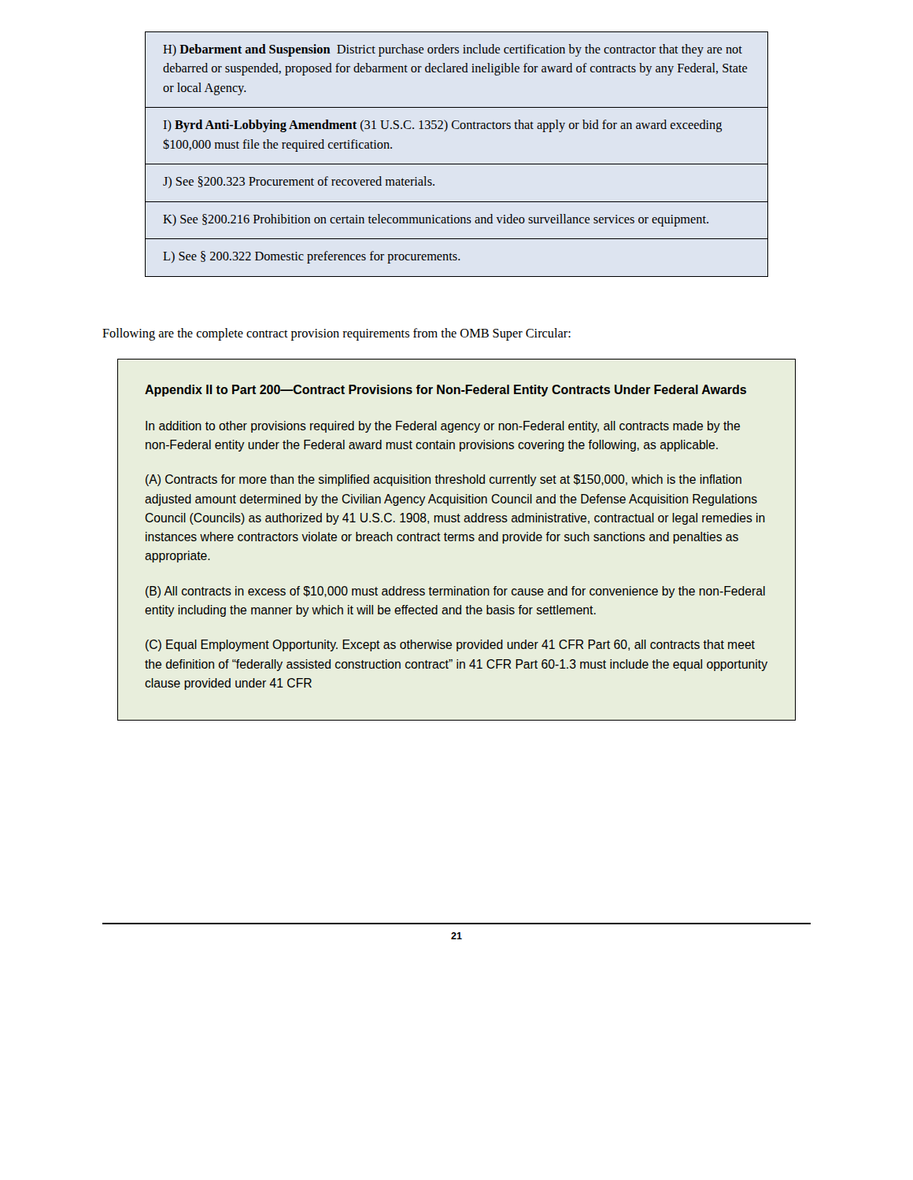| H) Debarment and Suspension District purchase orders include certification by the contractor that they are not debarred or suspended, proposed for debarment or declared ineligible for award of contracts by any Federal, State or local Agency. |
| I) Byrd Anti-Lobbying Amendment (31 U.S.C. 1352) Contractors that apply or bid for an award exceeding $100,000 must file the required certification. |
| J) See §200.323 Procurement of recovered materials. |
| K) See §200.216 Prohibition on certain telecommunications and video surveillance services or equipment. |
| L) See § 200.322 Domestic preferences for procurements. |
Following are the complete contract provision requirements from the OMB Super Circular:
Appendix II to Part 200—Contract Provisions for Non-Federal Entity Contracts Under Federal Awards
In addition to other provisions required by the Federal agency or non-Federal entity, all contracts made by the non-Federal entity under the Federal award must contain provisions covering the following, as applicable.
(A) Contracts for more than the simplified acquisition threshold currently set at $150,000, which is the inflation adjusted amount determined by the Civilian Agency Acquisition Council and the Defense Acquisition Regulations Council (Councils) as authorized by 41 U.S.C. 1908, must address administrative, contractual or legal remedies in instances where contractors violate or breach contract terms and provide for such sanctions and penalties as appropriate.
(B) All contracts in excess of $10,000 must address termination for cause and for convenience by the non-Federal entity including the manner by which it will be effected and the basis for settlement.
(C) Equal Employment Opportunity. Except as otherwise provided under 41 CFR Part 60, all contracts that meet the definition of “federally assisted construction contract” in 41 CFR Part 60-1.3 must include the equal opportunity clause provided under 41 CFR
21